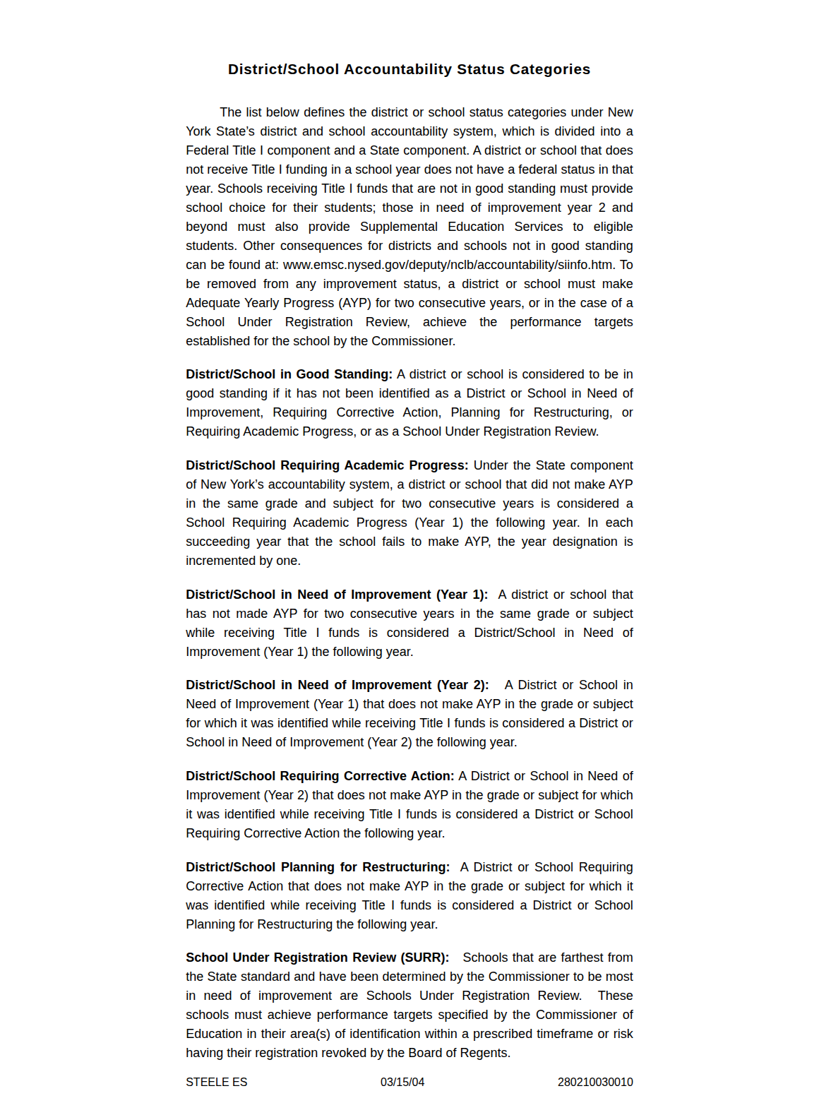District/School Accountability Status Categories
The list below defines the district or school status categories under New York State’s district and school accountability system, which is divided into a Federal Title I component and a State component. A district or school that does not receive Title I funding in a school year does not have a federal status in that year. Schools receiving Title I funds that are not in good standing must provide school choice for their students; those in need of improvement year 2 and beyond must also provide Supplemental Education Services to eligible students. Other consequences for districts and schools not in good standing can be found at: www.emsc.nysed.gov/deputy/nclb/accountability/siinfo.htm. To be removed from any improvement status, a district or school must make Adequate Yearly Progress (AYP) for two consecutive years, or in the case of a School Under Registration Review, achieve the performance targets established for the school by the Commissioner.
District/School in Good Standing: A district or school is considered to be in good standing if it has not been identified as a District or School in Need of Improvement, Requiring Corrective Action, Planning for Restructuring, or Requiring Academic Progress, or as a School Under Registration Review.
District/School Requiring Academic Progress: Under the State component of New York’s accountability system, a district or school that did not make AYP in the same grade and subject for two consecutive years is considered a School Requiring Academic Progress (Year 1) the following year. In each succeeding year that the school fails to make AYP, the year designation is incremented by one.
District/School in Need of Improvement (Year 1): A district or school that has not made AYP for two consecutive years in the same grade or subject while receiving Title I funds is considered a District/School in Need of Improvement (Year 1) the following year.
District/School in Need of Improvement (Year 2): A District or School in Need of Improvement (Year 1) that does not make AYP in the grade or subject for which it was identified while receiving Title I funds is considered a District or School in Need of Improvement (Year 2) the following year.
District/School Requiring Corrective Action: A District or School in Need of Improvement (Year 2) that does not make AYP in the grade or subject for which it was identified while receiving Title I funds is considered a District or School Requiring Corrective Action the following year.
District/School Planning for Restructuring: A District or School Requiring Corrective Action that does not make AYP in the grade or subject for which it was identified while receiving Title I funds is considered a District or School Planning for Restructuring the following year.
School Under Registration Review (SURR): Schools that are farthest from the State standard and have been determined by the Commissioner to be most in need of improvement are Schools Under Registration Review. These schools must achieve performance targets specified by the Commissioner of Education in their area(s) of identification within a prescribed timeframe or risk having their registration revoked by the Board of Regents.
STEELE ES 03/15/04 280210030010